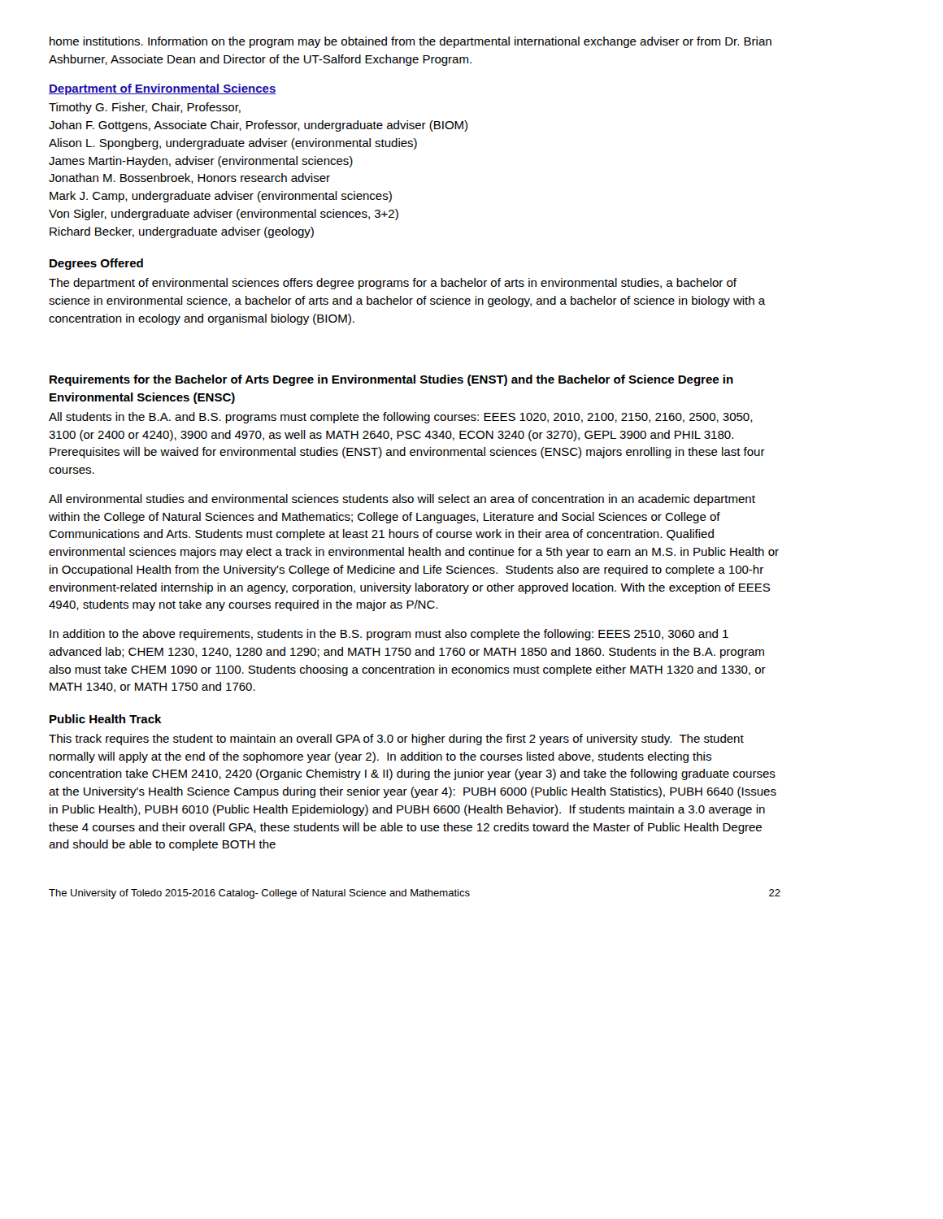home institutions. Information on the program may be obtained from the departmental international exchange adviser or from Dr. Brian Ashburner, Associate Dean and Director of the UT-Salford Exchange Program.
Department of Environmental Sciences
Timothy G. Fisher, Chair, Professor,
Johan F. Gottgens, Associate Chair, Professor, undergraduate adviser (BIOM)
Alison L. Spongberg, undergraduate adviser (environmental studies)
James Martin-Hayden, adviser (environmental sciences)
Jonathan M. Bossenbroek, Honors research adviser
Mark J. Camp, undergraduate adviser (environmental sciences)
Von Sigler, undergraduate adviser (environmental sciences, 3+2)
Richard Becker, undergraduate adviser (geology)
Degrees Offered
The department of environmental sciences offers degree programs for a bachelor of arts in environmental studies, a bachelor of science in environmental science, a bachelor of arts and a bachelor of science in geology, and a bachelor of science in biology with a concentration in ecology and organismal biology (BIOM).
Requirements for the Bachelor of Arts Degree in Environmental Studies (ENST) and the Bachelor of Science Degree in Environmental Sciences (ENSC)
All students in the B.A. and B.S. programs must complete the following courses: EEES 1020, 2010, 2100, 2150, 2160, 2500, 3050, 3100 (or 2400 or 4240), 3900 and 4970, as well as MATH 2640, PSC 4340, ECON 3240 (or 3270), GEPL 3900 and PHIL 3180. Prerequisites will be waived for environmental studies (ENST) and environmental sciences (ENSC) majors enrolling in these last four courses.
All environmental studies and environmental sciences students also will select an area of concentration in an academic department within the College of Natural Sciences and Mathematics; College of Languages, Literature and Social Sciences or College of Communications and Arts. Students must complete at least 21 hours of course work in their area of concentration. Qualified environmental sciences majors may elect a track in environmental health and continue for a 5th year to earn an M.S. in Public Health or in Occupational Health from the University's College of Medicine and Life Sciences. Students also are required to complete a 100-hr environment-related internship in an agency, corporation, university laboratory or other approved location. With the exception of EEES 4940, students may not take any courses required in the major as P/NC.
In addition to the above requirements, students in the B.S. program must also complete the following: EEES 2510, 3060 and 1 advanced lab; CHEM 1230, 1240, 1280 and 1290; and MATH 1750 and 1760 or MATH 1850 and 1860. Students in the B.A. program also must take CHEM 1090 or 1100. Students choosing a concentration in economics must complete either MATH 1320 and 1330, or MATH 1340, or MATH 1750 and 1760.
Public Health Track
This track requires the student to maintain an overall GPA of 3.0 or higher during the first 2 years of university study. The student normally will apply at the end of the sophomore year (year 2). In addition to the courses listed above, students electing this concentration take CHEM 2410, 2420 (Organic Chemistry I & II) during the junior year (year 3) and take the following graduate courses at the University's Health Science Campus during their senior year (year 4): PUBH 6000 (Public Health Statistics), PUBH 6640 (Issues in Public Health), PUBH 6010 (Public Health Epidemiology) and PUBH 6600 (Health Behavior). If students maintain a 3.0 average in these 4 courses and their overall GPA, these students will be able to use these 12 credits toward the Master of Public Health Degree and should be able to complete BOTH the
The University of Toledo 2015-2016 Catalog- College of Natural Science and Mathematics 22